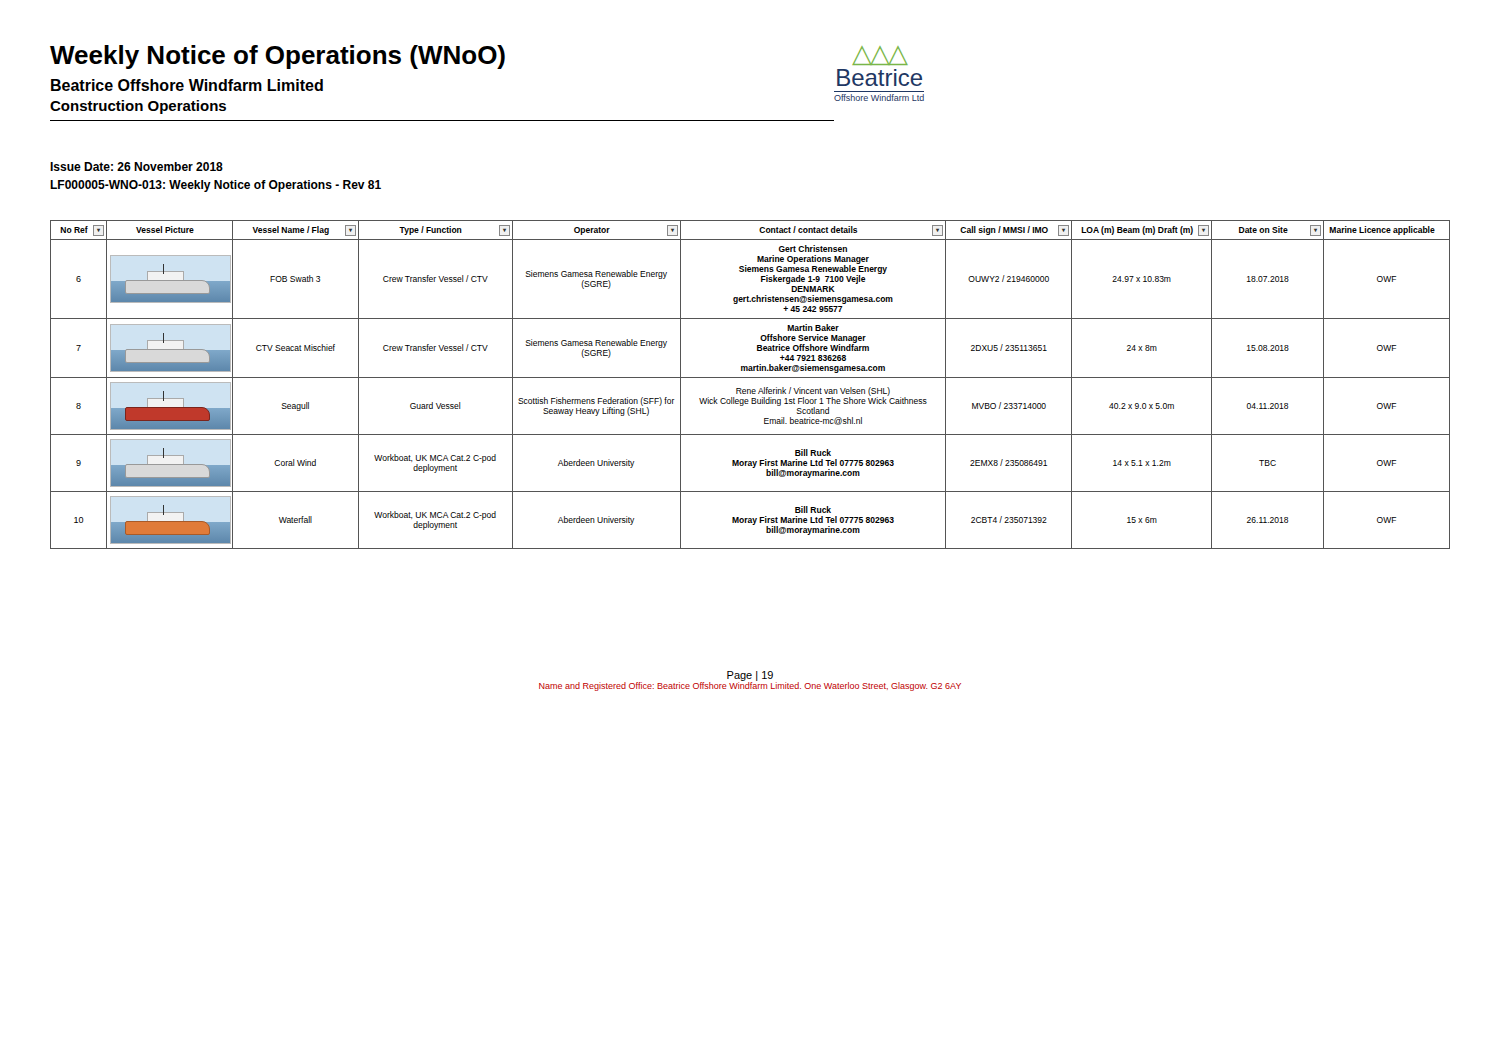Weekly Notice of Operations (WNoO)
Beatrice Offshore Windfarm Limited
Construction Operations
△△△
Beatrice
Offshore Windfarm Ltd
Issue Date: 26 November 2018
LF000005-WNO-013: Weekly Notice of Operations - Rev 81
| No Ref ▾ | Vessel Picture | Vessel Name / Flag ▾ | Type / Function ▾ | Operator ▾ | Contact / contact details ▾ | Call sign / MMSI / IMO ▾ | LOA (m) Beam (m) Draft (m) ▾ | Date on Site ▾ | Marine Licence applicable |
| --- | --- | --- | --- | --- | --- | --- | --- | --- | --- |
| 6 | | FOB Swath 3 | Crew Transfer Vessel / CTV | Siemens Gamesa Renewable Energy (SGRE) | Gert Christensen Marine Operations Manager Siemens Gamesa Renewable Energy Fiskergade 1-9 7100 Vejle DENMARK gert.christensen@siemensgamesa.com + 45 242 95577 | OUWY2 / 219460000 | 24.97 x 10.83m | 18.07.2018 | OWF |
| 7 | | CTV Seacat Mischief | Crew Transfer Vessel / CTV | Siemens Gamesa Renewable Energy (SGRE) | Martin Baker Offshore Service Manager Beatrice Offshore Windfarm +44 7921 836268 martin.baker@siemensgamesa.com | 2DXU5 / 235113651 | 24 x 8m | 15.08.2018 | OWF |
| 8 | | Seagull | Guard Vessel | Scottish Fishermens Federation (SFF) for Seaway Heavy Lifting (SHL) | Rene Alferink / Vincent van Velsen (SHL) Wick College Building 1st Floor 1 The Shore Wick Caithness Scotland Email. beatrice-mc@shl.nl | MVBO / 233714000 | 40.2 x 9.0 x 5.0m | 04.11.2018 | OWF |
| 9 | | Coral Wind | Workboat, UK MCA Cat.2 C-pod deployment | Aberdeen University | Bill Ruck Moray First Marine Ltd Tel 07775 802963 bill@moraymarine.com | 2EMX8 / 235086491 | 14 x 5.1 x 1.2m | TBC | OWF |
| 10 | | Waterfall | Workboat, UK MCA Cat.2 C-pod deployment | Aberdeen University | Bill Ruck Moray First Marine Ltd Tel 07775 802963 bill@moraymarine.com | 2CBT4 / 235071392 | 15 x 6m | 26.11.2018 | OWF |
Page | 19
Name and Registered Office: Beatrice Offshore Windfarm Limited. One Waterloo Street, Glasgow. G2 6AY